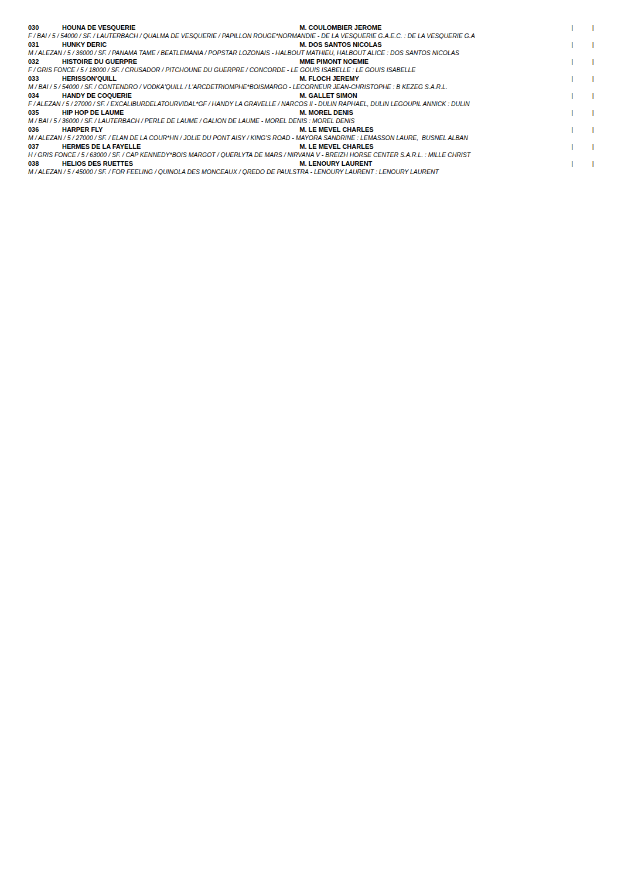| 030 | HOUNA DE VESQUERIE | M. COULOMBIER JEROME | / | / |
| F / BAI / 5 / 54000 / SF. / LAUTERBACH / QUALMA DE VESQUERIE / PAPILLON ROUGE*NORMANDIE - DE LA VESQUERIE G.A.E.C. : DE LA VESQUERIE G.A |
| 031 | HUNKY DERIC | M. DOS SANTOS NICOLAS | / | / |
| M / ALEZAN / 5 / 36000 / SF. / PANAMA TAME / BEATLEMANIA / POPSTAR LOZONAIS - HALBOUT MATHIEU, HALBOUT ALICE : DOS SANTOS NICOLAS |
| 032 | HISTOIRE DU GUERPRE | MME PIMONT NOEMIE | / | / |
| F / GRIS FONCE / 5 / 18000 / SF. / CRUSADOR / PITCHOUNE DU GUERPRE / CONCORDE - LE GOUIS ISABELLE : LE GOUIS ISABELLE |
| 033 | HERISSON'QUILL | M. FLOCH JEREMY | / | / |
| M / BAI / 5 / 54000 / SF. / CONTENDRO / VODKA'QUILL / L'ARCDETRIOMPHE*BOISMARGO - LECORNEUR JEAN-CHRISTOPHE : B KEZEG S.A.R.L. |
| 034 | HANDY DE COQUERIE | M. GALLET SIMON | / | / |
| F / ALEZAN / 5 / 27000 / SF. / EXCALIBURDELATOURVIDAL*GF / HANDY LA GRAVELLE / NARCOS II - DULIN RAPHAEL, DULIN LEGOUPIL ANNICK : DULIN |
| 035 | HIP HOP DE LAUME | M. MOREL DENIS | / | / |
| M / BAI / 5 / 36000 / SF. / LAUTERBACH / PERLE DE LAUME / GALION DE LAUME - MOREL DENIS : MOREL DENIS |
| 036 | HARPER FLY | M. LE MEVEL CHARLES | / | / |
| M / ALEZAN / 5 / 27000 / SF. / ELAN DE LA COUR*HN / JOLIE DU PONT AISY / KING'S ROAD - MAYORA SANDRINE : LEMASSON LAURE, BUSNEL ALBAN |
| 037 | HERMES DE LA FAYELLE | M. LE MEVEL CHARLES | / | / |
| H / GRIS FONCE / 5 / 63000 / SF. / CAP KENNEDY*BOIS MARGOT / QUERLYTA DE MARS / NIRVANA V - BREIZH HORSE CENTER S.A.R.L. : MILLE CHRIST |
| 038 | HELIOS DES RUETTES | M. LENOURY LAURENT | / | / |
| M / ALEZAN / 5 / 45000 / SF. / FOR FEELING / QUINOLA DES MONCEAUX / QREDO DE PAULSTRA - LENOURY LAURENT : LENOURY LAURENT |